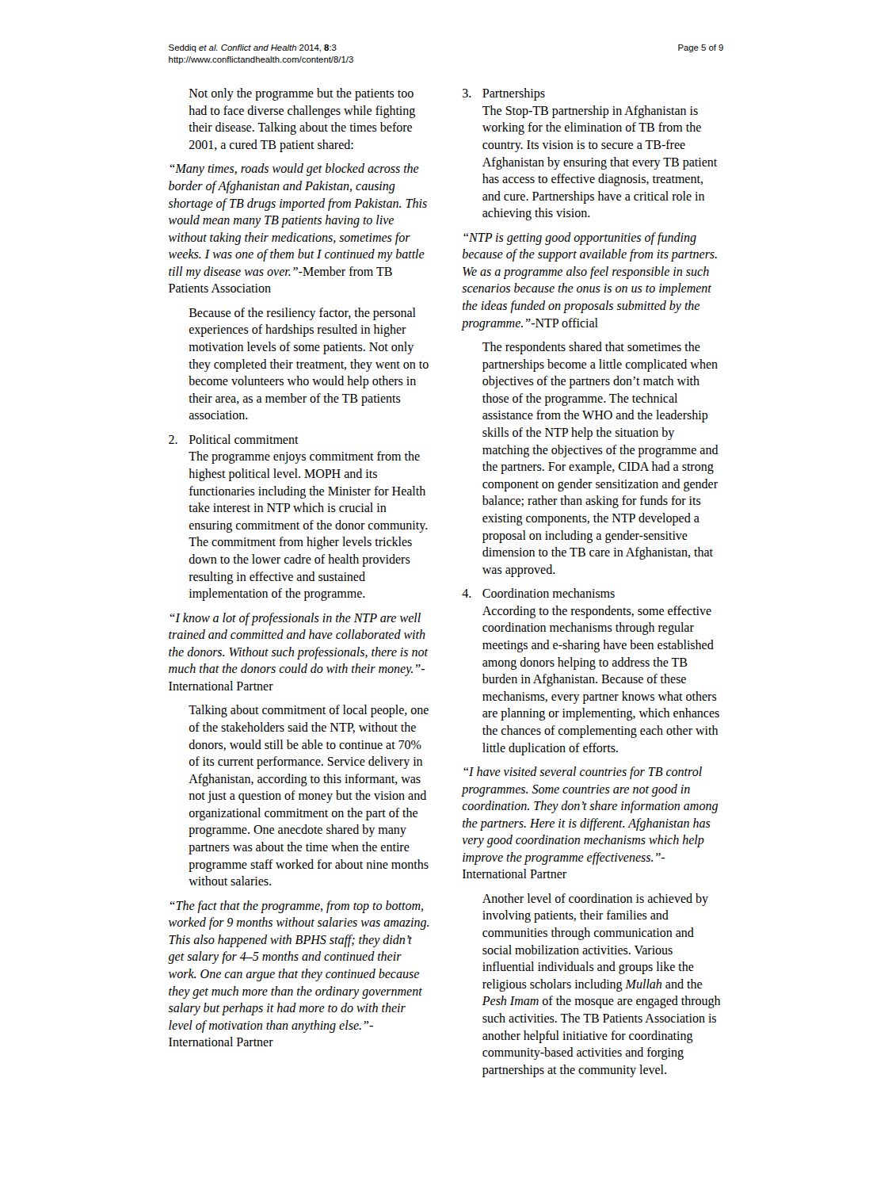Seddiq et al. Conflict and Health 2014, 8:3 http://www.conflictandhealth.com/content/8/1/3
Page 5 of 9
Not only the programme but the patients too had to face diverse challenges while fighting their disease. Talking about the times before 2001, a cured TB patient shared:
“Many times, roads would get blocked across the border of Afghanistan and Pakistan, causing shortage of TB drugs imported from Pakistan. This would mean many TB patients having to live without taking their medications, sometimes for weeks. I was one of them but I continued my battle till my disease was over.”-Member from TB Patients Association
Because of the resiliency factor, the personal experiences of hardships resulted in higher motivation levels of some patients. Not only they completed their treatment, they went on to become volunteers who would help others in their area, as a member of the TB patients association.
2. Political commitment The programme enjoys commitment from the highest political level. MOPH and its functionaries including the Minister for Health take interest in NTP which is crucial in ensuring commitment of the donor community. The commitment from higher levels trickles down to the lower cadre of health providers resulting in effective and sustained implementation of the programme.
“I know a lot of professionals in the NTP are well trained and committed and have collaborated with the donors. Without such professionals, there is not much that the donors could do with their money.”-International Partner
Talking about commitment of local people, one of the stakeholders said the NTP, without the donors, would still be able to continue at 70% of its current performance. Service delivery in Afghanistan, according to this informant, was not just a question of money but the vision and organizational commitment on the part of the programme. One anecdote shared by many partners was about the time when the entire programme staff worked for about nine months without salaries.
“The fact that the programme, from top to bottom, worked for 9 months without salaries was amazing. This also happened with BPHS staff; they didn’t get salary for 4–5 months and continued their work. One can argue that they continued because they get much more than the ordinary government salary but perhaps it had more to do with their level of motivation than anything else.”-International Partner
3. Partnerships The Stop-TB partnership in Afghanistan is working for the elimination of TB from the country. Its vision is to secure a TB-free Afghanistan by ensuring that every TB patient has access to effective diagnosis, treatment, and cure. Partnerships have a critical role in achieving this vision.
“NTP is getting good opportunities of funding because of the support available from its partners. We as a programme also feel responsible in such scenarios because the onus is on us to implement the ideas funded on proposals submitted by the programme.”-NTP official
The respondents shared that sometimes the partnerships become a little complicated when objectives of the partners don’t match with those of the programme. The technical assistance from the WHO and the leadership skills of the NTP help the situation by matching the objectives of the programme and the partners. For example, CIDA had a strong component on gender sensitization and gender balance; rather than asking for funds for its existing components, the NTP developed a proposal on including a gender-sensitive dimension to the TB care in Afghanistan, that was approved.
4. Coordination mechanisms According to the respondents, some effective coordination mechanisms through regular meetings and e-sharing have been established among donors helping to address the TB burden in Afghanistan. Because of these mechanisms, every partner knows what others are planning or implementing, which enhances the chances of complementing each other with little duplication of efforts.
“I have visited several countries for TB control programmes. Some countries are not good in coordination. They don’t share information among the partners. Here it is different. Afghanistan has very good coordination mechanisms which help improve the programme effectiveness.”-International Partner
Another level of coordination is achieved by involving patients, their families and communities through communication and social mobilization activities. Various influential individuals and groups like the religious scholars including Mullah and the Pesh Imam of the mosque are engaged through such activities. The TB Patients Association is another helpful initiative for coordinating community-based activities and forging partnerships at the community level.